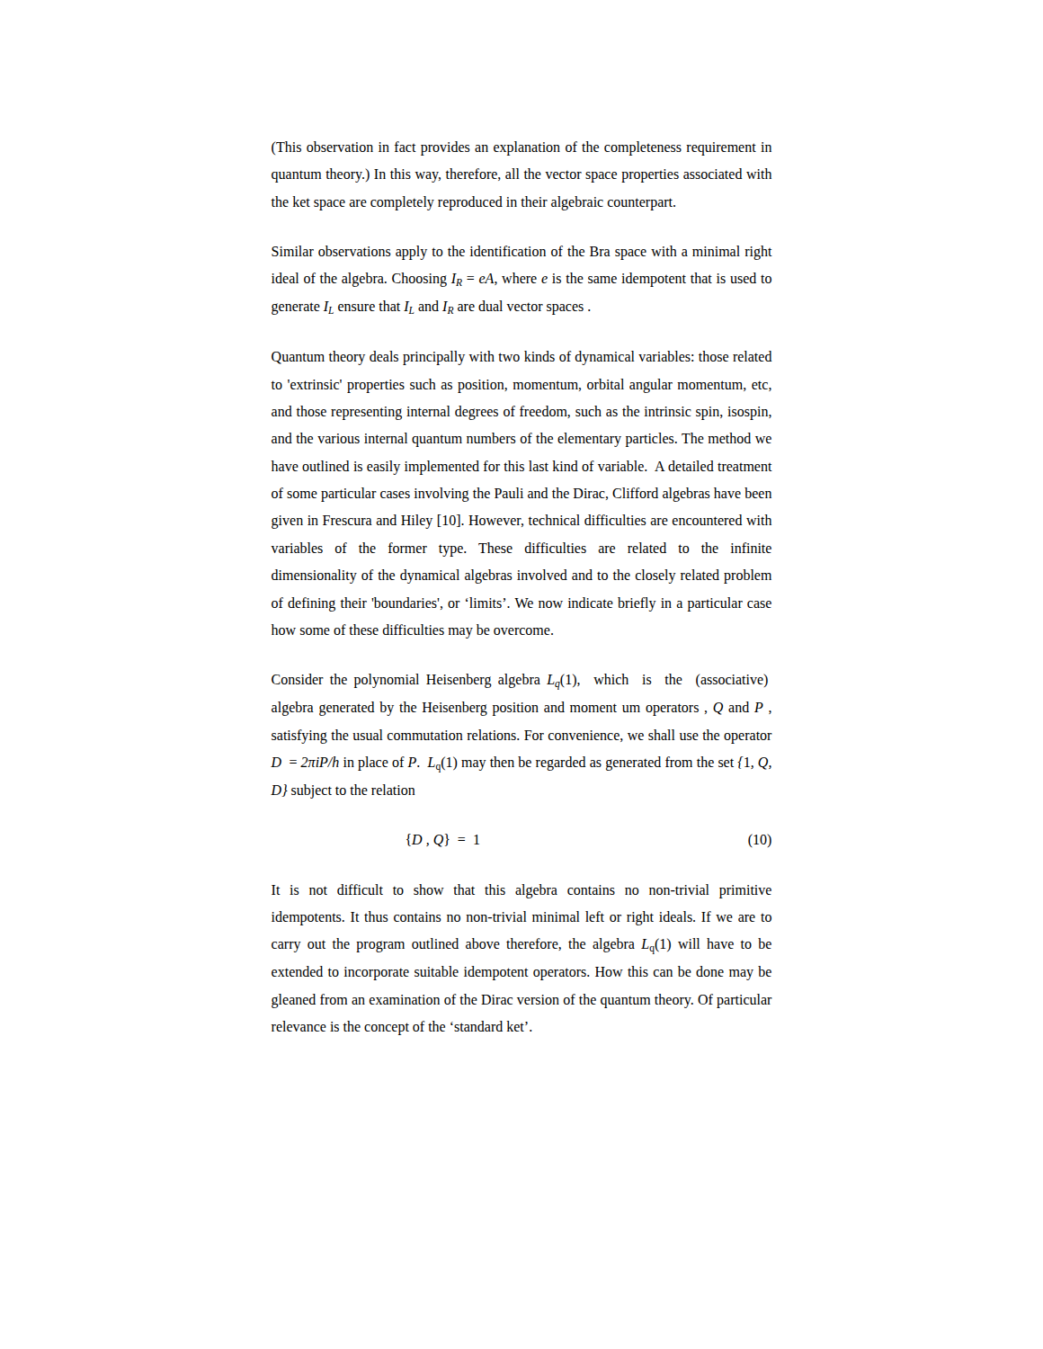(This observation in fact provides an explanation of the completeness requirement in quantum theory.) In this way, therefore, all the vector space properties associated with the ket space are completely reproduced in their algebraic counterpart.
Similar observations apply to the identification of the Bra space with a minimal right ideal of the algebra. Choosing IR = eA, where e is the same idempotent that is used to generate IL ensure that IL and IR are dual vector spaces .
Quantum theory deals principally with two kinds of dynamical variables: those related to 'extrinsic' properties such as position, momentum, orbital angular momentum, etc, and those representing internal degrees of freedom, such as the intrinsic spin, isospin, and the various internal quantum numbers of the elementary particles. The method we have outlined is easily implemented for this last kind of variable. A detailed treatment of some particular cases involving the Pauli and the Dirac, Clifford algebras have been given in Frescura and Hiley [10]. However, technical difficulties are encountered with variables of the former type. These difficulties are related to the infinite dimensionality of the dynamical algebras involved and to the closely related problem of defining their 'boundaries', or ‘limits’. We now indicate briefly in a particular case how some of these difficulties may be overcome.
Consider the polynomial Heisenberg algebra Lq(1), which is the (associative) algebra generated by the Heisenberg position and moment um operators , Q and P , satisfying the usual commutation relations. For convenience, we shall use the operator D = 2πiP/h in place of P. Lq(1) may then be regarded as generated from the set {1, Q, D} subject to the relation
{D , Q} = 1(10)
It is not difficult to show that this algebra contains no non-trivial primitive idempotents. It thus contains no non-trivial minimal left or right ideals. If we are to carry out the program outlined above therefore, the algebra Lq(1) will have to be extended to incorporate suitable idempotent operators. How this can be done may be gleaned from an examination of the Dirac version of the quantum theory. Of particular relevance is the concept of the ‘standard ket’.